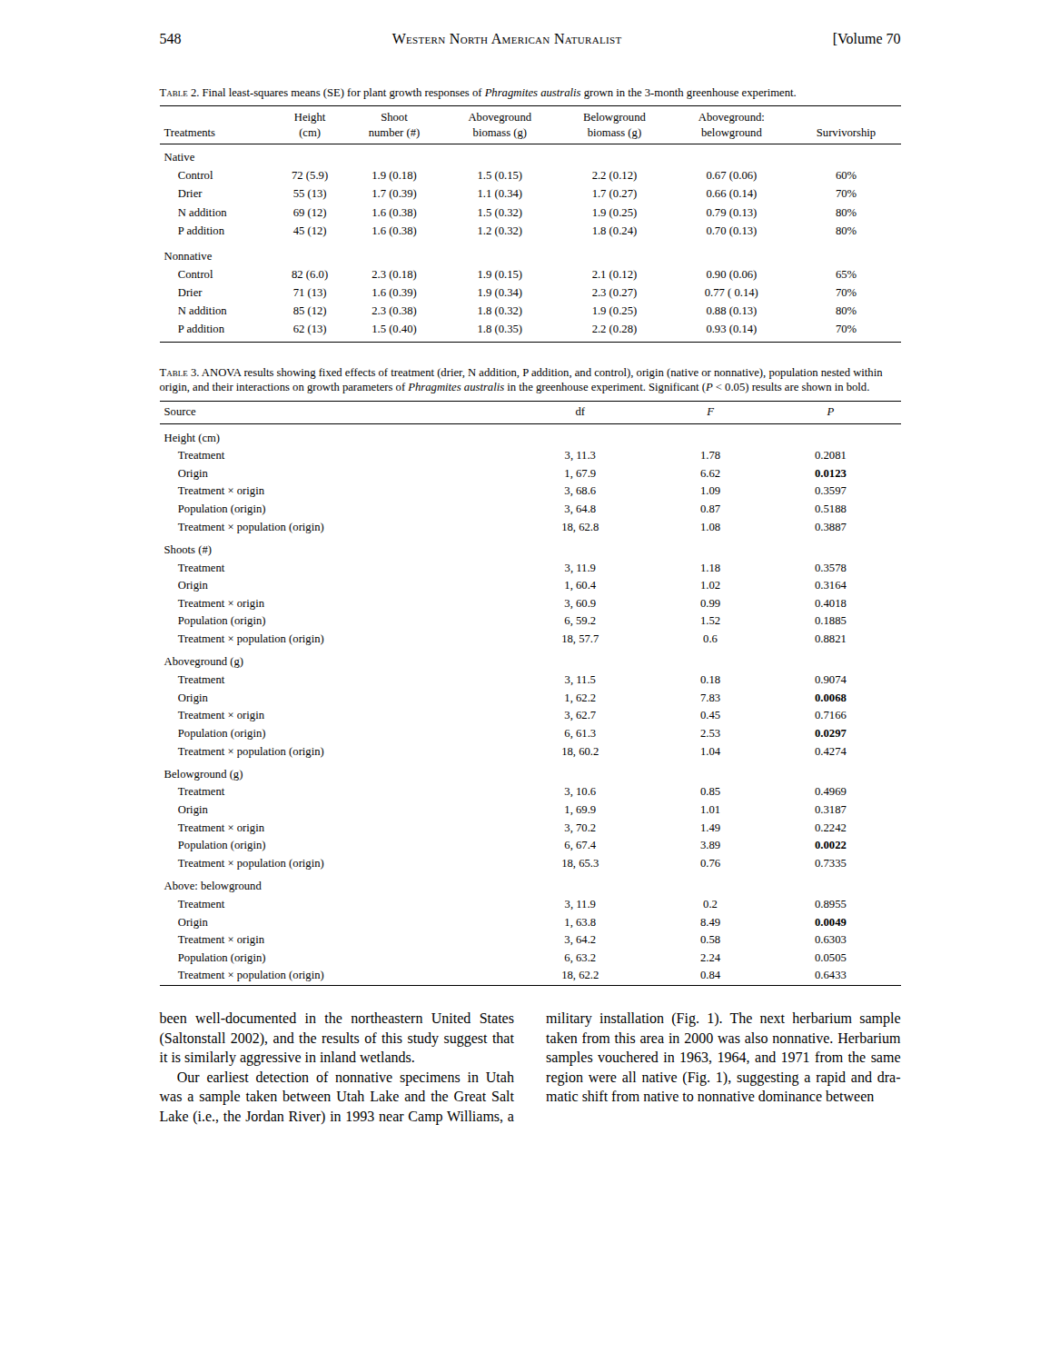548 Western North American Naturalist [Volume 70
Table 2. Final least-squares means (SE) for plant growth responses of Phragmites australis grown in the 3-month greenhouse experiment.
| Treatments | Height (cm) | Shoot number (#) | Aboveground biomass (g) | Belowground biomass (g) | Aboveground: belowground | Survivorship |
| --- | --- | --- | --- | --- | --- | --- |
| Native |
| Control | 72 (5.9) | 1.9 (0.18) | 1.5 (0.15) | 2.2 (0.12) | 0.67 (0.06) | 60% |
| Drier | 55 (13) | 1.7 (0.39) | 1.1 (0.34) | 1.7 (0.27) | 0.66 (0.14) | 70% |
| N addition | 69 (12) | 1.6 (0.38) | 1.5 (0.32) | 1.9 (0.25) | 0.79 (0.13) | 80% |
| P addition | 45 (12) | 1.6 (0.38) | 1.2 (0.32) | 1.8 (0.24) | 0.70 (0.13) | 80% |
| Nonnative |
| Control | 82 (6.0) | 2.3 (0.18) | 1.9 (0.15) | 2.1 (0.12) | 0.90 (0.06) | 65% |
| Drier | 71 (13) | 1.6 (0.39) | 1.9 (0.34) | 2.3 (0.27) | 0.77 ( 0.14) | 70% |
| N addition | 85 (12) | 2.3 (0.38) | 1.8 (0.32) | 1.9 (0.25) | 0.88 (0.13) | 80% |
| P addition | 62 (13) | 1.5 (0.40) | 1.8 (0.35) | 2.2 (0.28) | 0.93 (0.14) | 70% |
Table 3. ANOVA results showing fixed effects of treatment (drier, N addition, P addition, and control), origin (native or nonnative), population nested within origin, and their interactions on growth parameters of Phragmites australis in the greenhouse experiment. Significant ( P < 0.05) results are shown in bold.
| Source | df | F | P |
| --- | --- | --- | --- |
| Height (cm) |
| Treatment | 3, 11.3 | 1.78 | 0.2081 |
| Origin | 1, 67.9 | 6.62 | 0.0123 |
| Treatment × origin | 3, 68.6 | 1.09 | 0.3597 |
| Population (origin) | 3, 64.8 | 0.87 | 0.5188 |
| Treatment × population (origin) | 18, 62.8 | 1.08 | 0.3887 |
| Shoots (#) |
| Treatment | 3, 11.9 | 1.18 | 0.3578 |
| Origin | 1, 60.4 | 1.02 | 0.3164 |
| Treatment × origin | 3, 60.9 | 0.99 | 0.4018 |
| Population (origin) | 6, 59.2 | 1.52 | 0.1885 |
| Treatment × population (origin) | 18, 57.7 | 0.6 | 0.8821 |
| Aboveground (g) |
| Treatment | 3, 11.5 | 0.18 | 0.9074 |
| Origin | 1, 62.2 | 7.83 | 0.0068 |
| Treatment × origin | 3, 62.7 | 0.45 | 0.7166 |
| Population (origin) | 6, 61.3 | 2.53 | 0.0297 |
| Treatment × population (origin) | 18, 60.2 | 1.04 | 0.4274 |
| Belowground (g) |
| Treatment | 3, 10.6 | 0.85 | 0.4969 |
| Origin | 1, 69.9 | 1.01 | 0.3187 |
| Treatment × origin | 3, 70.2 | 1.49 | 0.2242 |
| Population (origin) | 6, 67.4 | 3.89 | 0.0022 |
| Treatment × population (origin) | 18, 65.3 | 0.76 | 0.7335 |
| Above: belowground |
| Treatment | 3, 11.9 | 0.2 | 0.8955 |
| Origin | 1, 63.8 | 8.49 | 0.0049 |
| Treatment × origin | 3, 64.2 | 0.58 | 0.6303 |
| Population (origin) | 6, 63.2 | 2.24 | 0.0505 |
| Treatment × population (origin) | 18, 62.2 | 0.84 | 0.6433 |
been well-documented in the northeastern United States (Saltonstall 2002), and the results of this study suggest that it is similarly aggressive in inland wetlands.
Our earliest detection of nonnative specimens in Utah was a sample taken between Utah Lake and the Great Salt Lake (i.e., the Jordan River) in 1993 near Camp Williams, a military installation (Fig. 1). The next herbarium sample taken from this area in 2000 was also nonnative. Herbarium samples vouchered in 1963, 1964, and 1971 from the same region were all native (Fig. 1), suggesting a rapid and dramatic shift from native to nonnative dominance between